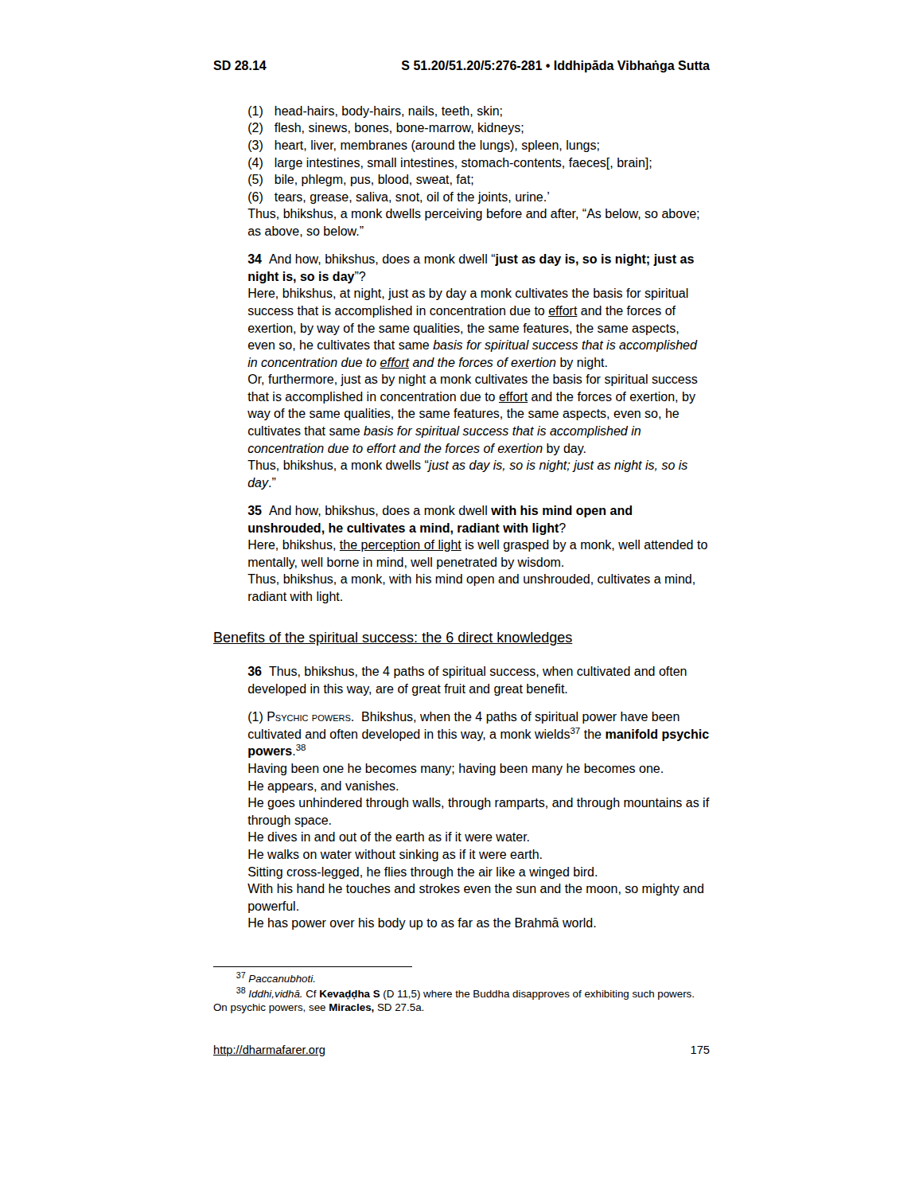SD 28.14 S 51.20/51.20/5:276-281 • Iddhipāda Vibhaṅga Sutta
(1) head-hairs, body-hairs, nails, teeth, skin;
(2) flesh, sinews, bones, bone-marrow, kidneys;
(3) heart, liver, membranes (around the lungs), spleen, lungs;
(4) large intestines, small intestines, stomach-contents, faeces[, brain];
(5) bile, phlegm, pus, blood, sweat, fat;
(6) tears, grease, saliva, snot, oil of the joints, urine.’
Thus, bhikshus, a monk dwells perceiving before and after, “As below, so above; as above, so below.”
34 And how, bhikshus, does a monk dwell “just as day is, so is night; just as night is, so is day”?
Here, bhikshus, at night, just as by day a monk cultivates the basis for spiritual success that is accomplished in concentration due to effort and the forces of exertion, by way of the same qualities, the same features, the same aspects, even so, he cultivates that same basis for spiritual success that is accomplished in concentration due to effort and the forces of exertion by night.
Or, furthermore, just as by night a monk cultivates the basis for spiritual success that is accomplished in concentration due to effort and the forces of exertion, by way of the same qualities, the same features, the same aspects, even so, he cultivates that same basis for spiritual success that is accomplished in concentration due to effort and the forces of exertion by day.
Thus, bhikshus, a monk dwells “just as day is, so is night; just as night is, so is day.”
35 And how, bhikshus, does a monk dwell with his mind open and unshrouded, he cultivates a mind, radiant with light?
Here, bhikshus, the perception of light is well grasped by a monk, well attended to mentally, well borne in mind, well penetrated by wisdom.
Thus, bhikshus, a monk, with his mind open and unshrouded, cultivates a mind, radiant with light.
Benefits of the spiritual success: the 6 direct knowledges
36 Thus, bhikshus, the 4 paths of spiritual success, when cultivated and often developed in this way, are of great fruit and great benefit.
(1) Psychic powers. Bhikshus, when the 4 paths of spiritual power have been cultivated and often developed in this way, a monk wields37 the manifold psychic powers.38
Having been one he becomes many; having been many he becomes one.
He appears, and vanishes.
He goes unhindered through walls, through ramparts, and through mountains as if through space.
He dives in and out of the earth as if it were water.
He walks on water without sinking as if it were earth.
Sitting cross-legged, he flies through the air like a winged bird.
With his hand he touches and strokes even the sun and the moon, so mighty and powerful.
He has power over his body up to as far as the Brahmā world.
37 Paccanubhoti.
38 Iddhi,vidhā. Cf Kevaḍḍha S (D 11,5) where the Buddha disapproves of exhibiting such powers. On psychic powers, see Miracles, SD 27.5a.
http://dharmafarer.org 175